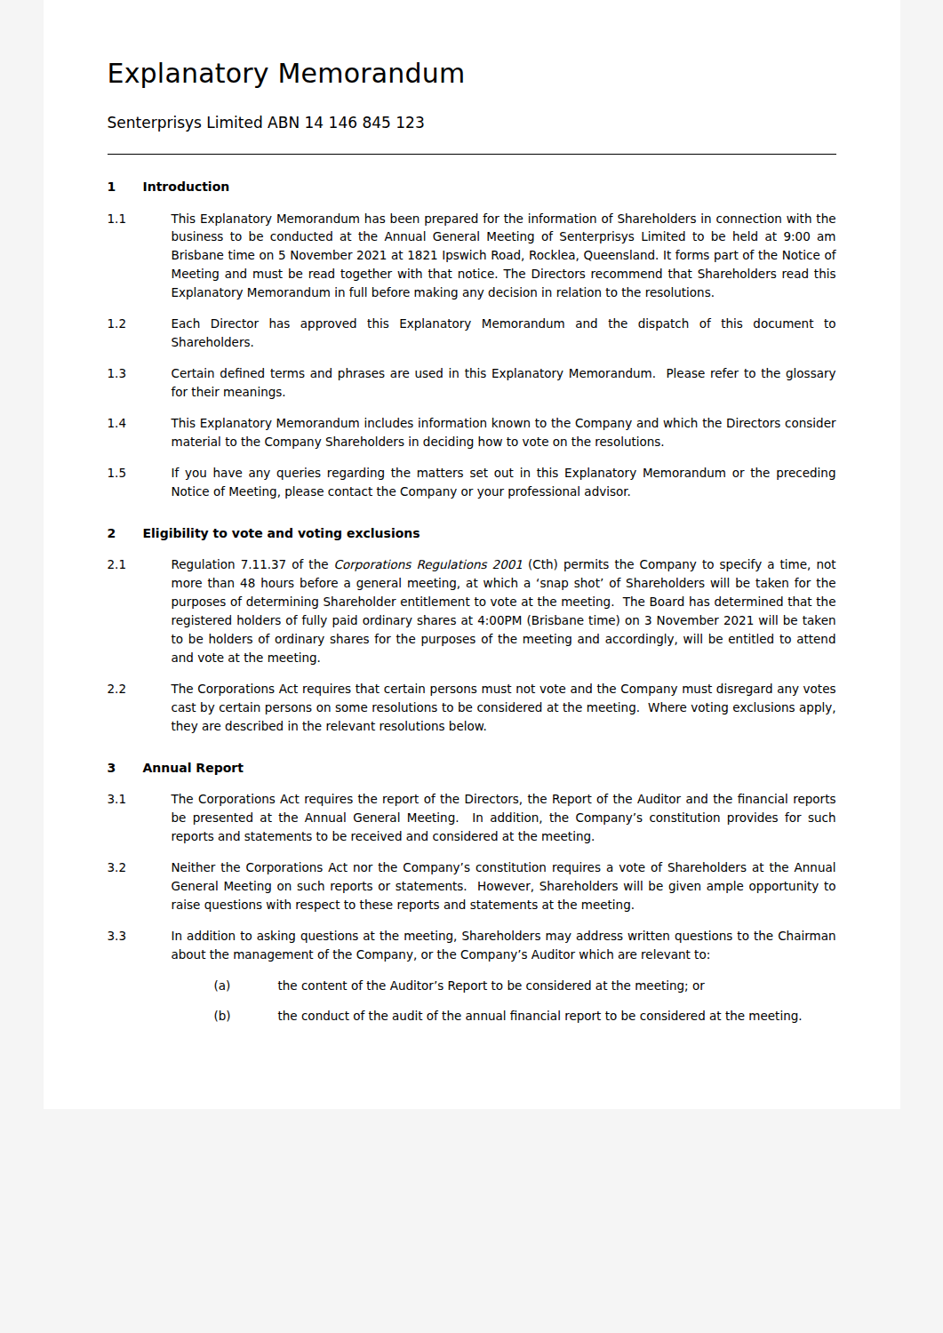Explanatory Memorandum
Senterprisys Limited ABN 14 146 845 123
1 Introduction
1.1
This Explanatory Memorandum has been prepared for the information of Shareholders in connection with the business to be conducted at the Annual General Meeting of Senterprisys Limited to be held at 9:00 am Brisbane time on 5 November 2021 at 1821 Ipswich Road, Rocklea, Queensland. It forms part of the Notice of Meeting and must be read together with that notice. The Directors recommend that Shareholders read this Explanatory Memorandum in full before making any decision in relation to the resolutions.
1.2
Each Director has approved this Explanatory Memorandum and the dispatch of this document to Shareholders.
1.3
Certain defined terms and phrases are used in this Explanatory Memorandum. Please refer to the glossary for their meanings.
1.4
This Explanatory Memorandum includes information known to the Company and which the Directors consider material to the Company Shareholders in deciding how to vote on the resolutions.
1.5
If you have any queries regarding the matters set out in this Explanatory Memorandum or the preceding Notice of Meeting, please contact the Company or your professional advisor.
2 Eligibility to vote and voting exclusions
2.1
Regulation 7.11.37 of the Corporations Regulations 2001 (Cth) permits the Company to specify a time, not more than 48 hours before a general meeting, at which a ‘snap shot’ of Shareholders will be taken for the purposes of determining Shareholder entitlement to vote at the meeting. The Board has determined that the registered holders of fully paid ordinary shares at 4:00PM (Brisbane time) on 3 November 2021 will be taken to be holders of ordinary shares for the purposes of the meeting and accordingly, will be entitled to attend and vote at the meeting.
2.2
The Corporations Act requires that certain persons must not vote and the Company must disregard any votes cast by certain persons on some resolutions to be considered at the meeting. Where voting exclusions apply, they are described in the relevant resolutions below.
3 Annual Report
3.1
The Corporations Act requires the report of the Directors, the Report of the Auditor and the financial reports be presented at the Annual General Meeting. In addition, the Company’s constitution provides for such reports and statements to be received and considered at the meeting.
3.2
Neither the Corporations Act nor the Company’s constitution requires a vote of Shareholders at the Annual General Meeting on such reports or statements. However, Shareholders will be given ample opportunity to raise questions with respect to these reports and statements at the meeting.
3.3
In addition to asking questions at the meeting, Shareholders may address written questions to the Chairman about the management of the Company, or the Company’s Auditor which are relevant to:
(a)
the content of the Auditor’s Report to be considered at the meeting; or
(b)
the conduct of the audit of the annual financial report to be considered at the meeting.